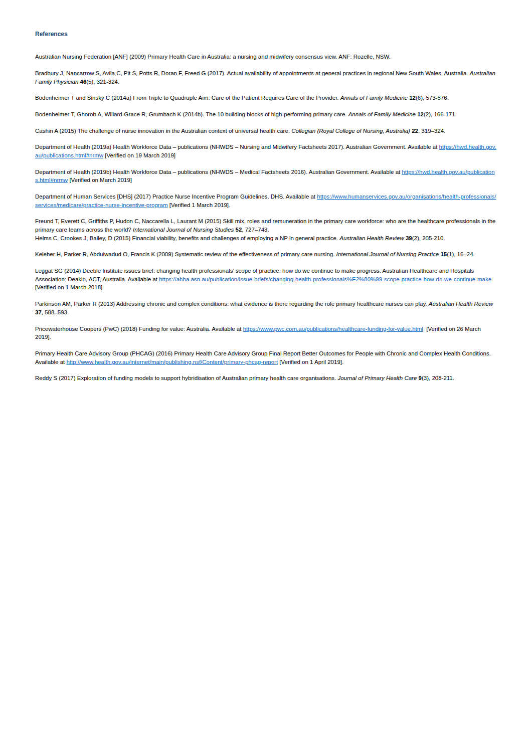References
Australian Nursing Federation [ANF] (2009) Primary Health Care in Australia: a nursing and midwifery consensus view. ANF: Rozelle, NSW.
Bradbury J, Nancarrow S, Avila C, Pit S, Potts R, Doran F, Freed G (2017). Actual availability of appointments at general practices in regional New South Wales, Australia. Australian Family Physician 46(5), 321-324.
Bodenheimer T and Sinsky C (2014a) From Triple to Quadruple Aim: Care of the Patient Requires Care of the Provider. Annals of Family Medicine 12(6), 573-576.
Bodenheimer T, Ghorob A, Willard-Grace R, Grumbach K (2014b). The 10 building blocks of high-performing primary care. Annals of Family Medicine 12(2), 166-171.
Cashin A (2015) The challenge of nurse innovation in the Australian context of universal health care. Collegian (Royal College of Nursing, Australia) 22, 319–324.
Department of Health (2019a) Health Workforce Data – publications (NHWDS – Nursing and Midwifery Factsheets 2017). Australian Government. Available at https://hwd.health.gov.au/publications.html#nrmw [Verified on 19 March 2019]
Department of Health (2019b) Health Workforce Data – publications (NHWDS – Medical Factsheets 2016). Australian Government. Available at https://hwd.health.gov.au/publications.html#nrmw [Verified on March 2019]
Department of Human Services [DHS] (2017) Practice Nurse Incentive Program Guidelines. DHS. Available at https://www.humanservices.gov.au/organisations/health-professionals/services/medicare/practice-nurse-incentive-program [Verified 1 March 2019].
Freund T, Everett C, Griffiths P, Hudon C, Naccarella L, Laurant M (2015) Skill mix, roles and remuneration in the primary care workforce: who are the healthcare professionals in the primary care teams across the world? International Journal of Nursing Studies 52, 727–743.
Helms C, Crookes J, Bailey, D (2015) Financial viability, benefits and challenges of employing a NP in general practice. Australian Health Review 39(2), 205-210.
Keleher H, Parker R, Abdulwadud O, Francis K (2009) Systematic review of the effectiveness of primary care nursing. International Journal of Nursing Practice 15(1), 16–24.
Leggat SG (2014) Deeble Institute issues brief: changing health professionals’ scope of practice: how do we continue to make progress. Australian Healthcare and Hospitals Association: Deakin, ACT, Australia. Available at https://ahha.asn.au/publication/issue-briefs/changing-health-professionals%E2%80%99-scope-practice-how-do-we-continue-make [Verified on 1 March 2018].
Parkinson AM, Parker R (2013) Addressing chronic and complex conditions: what evidence is there regarding the role primary healthcare nurses can play. Australian Health Review 37, 588–593.
Pricewaterhouse Coopers (PwC) (2018) Funding for value: Australia. Available at https://www.pwc.com.au/publications/healthcare-funding-for-value.html [Verified on 26 March 2019].
Primary Health Care Advisory Group (PHCAG) (2016) Primary Health Care Advisory Group Final Report Better Outcomes for People with Chronic and Complex Health Conditions. Available at http://www.health.gov.au/internet/main/publishing.nsf/Content/primary-phcag-report [Verified on 1 April 2019].
Reddy S (2017) Exploration of funding models to support hybridisation of Australian primary health care organisations. Journal of Primary Health Care 9(3), 208-211.